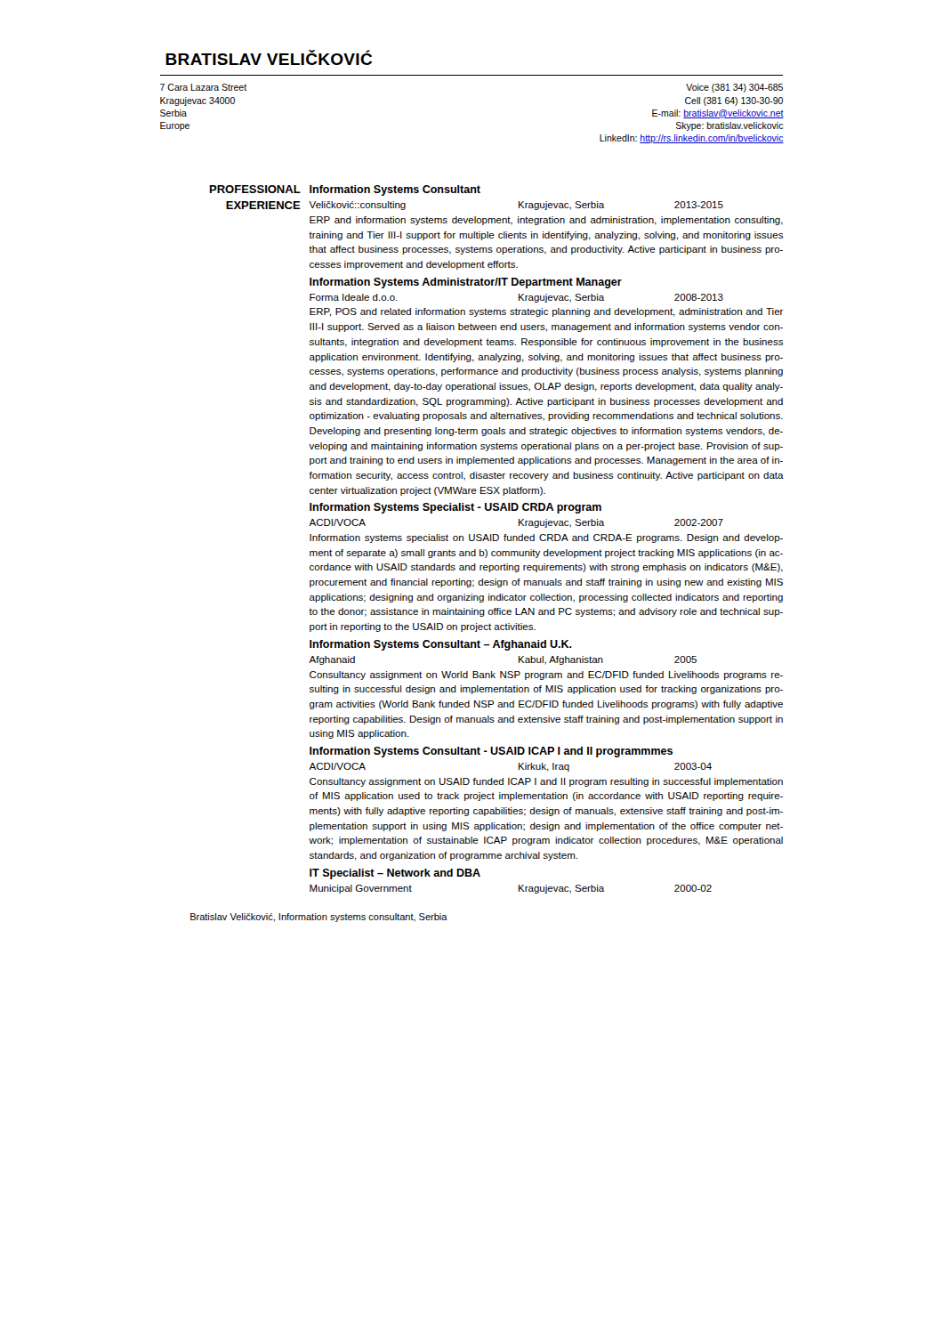BRATISLAV VELIČKOVIĆ
7 Cara Lazara Street Kragujevac 34000 Serbia Europe
Voice (381 34) 304-685
Cell (381 64) 130-30-90
E-mail: bratislav@velickovic.net
Skype: bratislav.velickovic
LinkedIn: http://rs.linkedin.com/in/bvelickovic
PROFESSIONAL
EXPERIENCE
Information Systems Consultant
Veličković::consulting
Kragujevac, Serbia
2013-2015
ERP and information systems development, integration and administration, implementation consulting, training and Tier III-I support for multiple clients in identifying, analyzing, solving, and monitoring issues that affect business processes, systems operations, and productivity. Active participant in business processes improvement and development efforts.
Information Systems Administrator/IT Department Manager
Forma Ideale d.o.o.
Kragujevac, Serbia
2008-2013
ERP, POS and related information systems strategic planning and development, administration and Tier III-I support. Served as a liaison between end users, management and information systems vendor consultants, integration and development teams. Responsible for continuous improvement in the business application environment. Identifying, analyzing, solving, and monitoring issues that affect business processes, systems operations, performance and productivity (business process analysis, systems planning and development, day-to-day operational issues, OLAP design, reports development, data quality analysis and standardization, SQL programming). Active participant in business processes development and optimization - evaluating proposals and alternatives, providing recommendations and technical solutions. Developing and presenting long-term goals and strategic objectives to information systems vendors, developing and maintaining information systems operational plans on a per-project base. Provision of support and training to end users in implemented applications and processes. Management in the area of information security, access control, disaster recovery and business continuity. Active participant on data center virtualization project (VMWare ESX platform).
Information Systems Specialist - USAID CRDA program
ACDI/VOCA
Kragujevac, Serbia
2002-2007
Information systems specialist on USAID funded CRDA and CRDA-E programs. Design and development of separate a) small grants and b) community development project tracking MIS applications (in accordance with USAID standards and reporting requirements) with strong emphasis on indicators (M&E), procurement and financial reporting; design of manuals and staff training in using new and existing MIS applications; designing and organizing indicator collection, processing collected indicators and reporting to the donor; assistance in maintaining office LAN and PC systems; and advisory role and technical support in reporting to the USAID on project activities.
Information Systems Consultant – Afghanaid U.K.
Afghanaid
Kabul, Afghanistan
2005
Consultancy assignment on World Bank NSP program and EC/DFID funded Livelihoods programs resulting in successful design and implementation of MIS application used for tracking organizations program activities (World Bank funded NSP and EC/DFID funded Livelihoods programs) with fully adaptive reporting capabilities. Design of manuals and extensive staff training and post-implementation support in using MIS application.
Information Systems Consultant - USAID ICAP I and II programmmes
ACDI/VOCA
Kirkuk, Iraq
2003-04
Consultancy assignment on USAID funded ICAP I and II program resulting in successful implementation of MIS application used to track project implementation (in accordance with USAID reporting requirements) with fully adaptive reporting capabilities; design of manuals, extensive staff training and post-implementation support in using MIS application; design and implementation of the office computer network; implementation of sustainable ICAP program indicator collection procedures, M&E operational standards, and organization of programme archival system.
IT Specialist – Network and DBA
Municipal Government
Kragujevac, Serbia
2000-02
Bratislav Veličković, Information systems consultant, Serbia